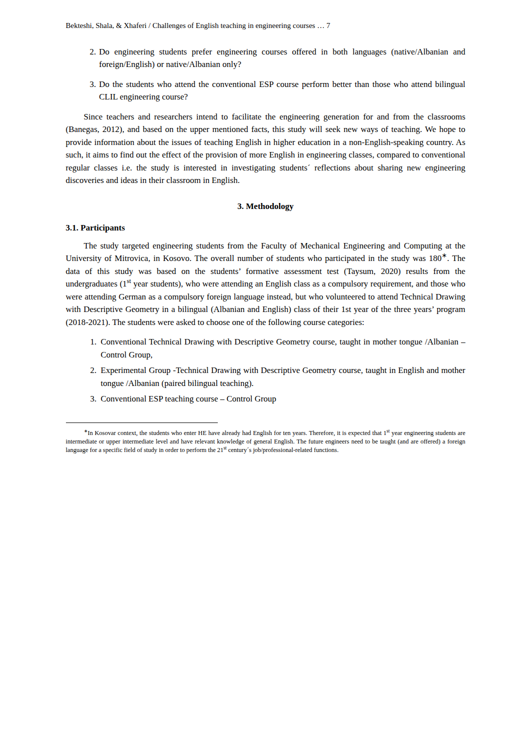Bekteshi, Shala, & Xhaferi / Challenges of English teaching in engineering courses … 7
2. Do engineering students prefer engineering courses offered in both languages (native/Albanian and foreign/English) or native/Albanian only?
3. Do the students who attend the conventional ESP course perform better than those who attend bilingual CLIL engineering course?
Since teachers and researchers intend to facilitate the engineering generation for and from the classrooms (Banegas, 2012), and based on the upper mentioned facts, this study will seek new ways of teaching. We hope to provide information about the issues of teaching English in higher education in a non-English-speaking country. As such, it aims to find out the effect of the provision of more English in engineering classes, compared to conventional regular classes i.e. the study is interested in investigating students´ reflections about sharing new engineering discoveries and ideas in their classroom in English.
3. Methodology
3.1. Participants
The study targeted engineering students from the Faculty of Mechanical Engineering and Computing at the University of Mitrovica, in Kosovo. The overall number of students who participated in the study was 180∗. The data of this study was based on the students’ formative assessment test (Taysum, 2020) results from the undergraduates (1st year students), who were attending an English class as a compulsory requirement, and those who were attending German as a compulsory foreign language instead, but who volunteered to attend Technical Drawing with Descriptive Geometry in a bilingual (Albanian and English) class of their 1st year of the three years’ program (2018-2021). The students were asked to choose one of the following course categories:
Conventional Technical Drawing with Descriptive Geometry course, taught in mother tongue /Albanian –Control Group,
Experimental Group -Technical Drawing with Descriptive Geometry course, taught in English and mother tongue /Albanian (paired bilingual teaching).
Conventional ESP teaching course – Control Group
∗In Kosovar context, the students who enter HE have already had English for ten years. Therefore, it is expected that 1st year engineering students are intermediate or upper intermediate level and have relevant knowledge of general English. The future engineers need to be taught (and are offered) a foreign language for a specific field of study in order to perform the 21st century´s job/professional-related functions.